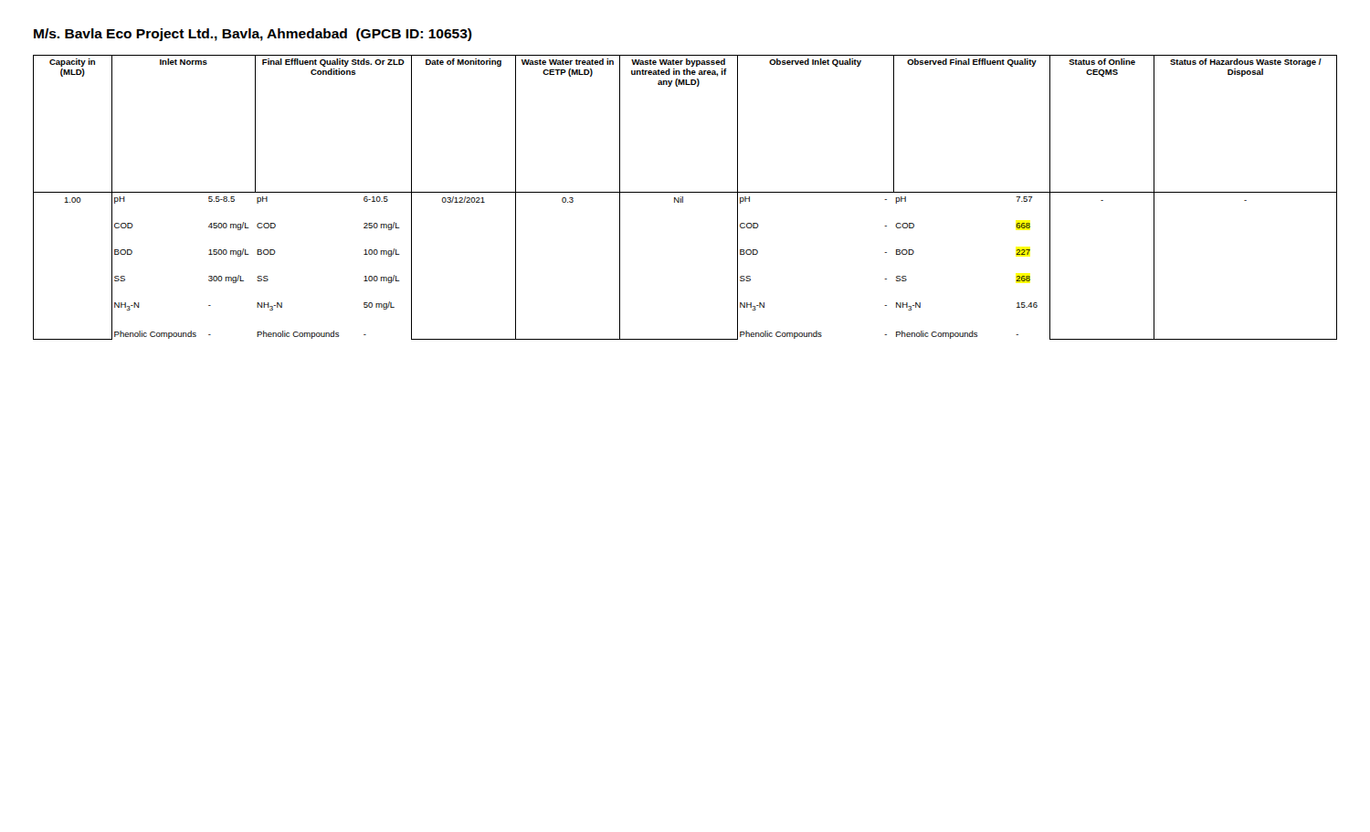M/s. Bavla Eco Project Ltd., Bavla, Ahmedabad (GPCB ID: 10653)
| Capacity in (MLD) | Inlet Norms | Final Effluent Quality Stds. Or ZLD Conditions | Date of Monitoring | Waste Water treated in CETP (MLD) | Waste Water bypassed untreated in the area, if any (MLD) | Observed Inlet Quality | Observed Final Effluent Quality | Status of Online CEQMS | Status of Hazardous Waste Storage / Disposal |
| --- | --- | --- | --- | --- | --- | --- | --- | --- | --- |
| 1.00 | / pH / 5.5-8.5 / / COD / 4500 mg/L / / BOD / 1500 mg/L / / SS / 300 mg/L / / NH 3 -N / - / / Phenolic Compounds / - / | / pH / 6-10.5 / / COD / 250 mg/L / / BOD / 100 mg/L / / SS / 100 mg/L / / NH 3 -N / 50 mg/L / / Phenolic Compounds / - / | 03/12/2021 | 0.3 | Nil | / pH / - / / COD / - / / BOD / - / / SS / - / / NH 3 -N / - / / Phenolic Compounds / - / | / pH / 7.57 / / COD / 668 / / BOD / 227 / / SS / 268 / / NH 3 -N / 15.46 / / Phenolic Compounds / - / | - | - |